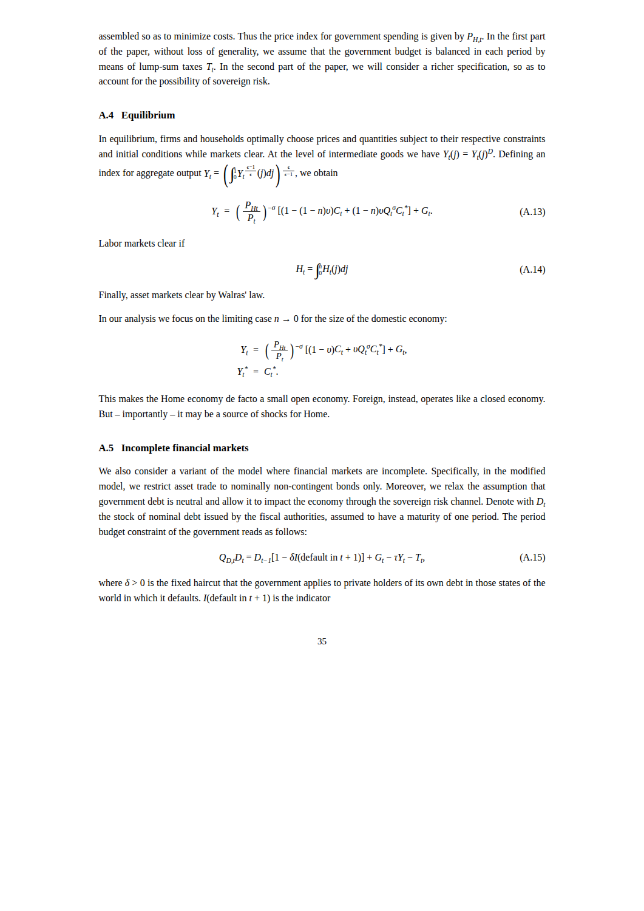assembled so as to minimize costs. Thus the price index for government spending is given by PH,t. In the first part of the paper, without loss of generality, we assume that the government budget is balanced in each period by means of lump-sum taxes Tt. In the second part of the paper, we will consider a richer specification, so as to account for the possibility of sovereign risk.
A.4 Equilibrium
In equilibrium, firms and households optimally choose prices and quantities subject to their respective constraints and initial conditions while markets clear. At the level of intermediate goods we have Yt(j) = Yt(j)D. Defining an index for aggregate output Yt = (∫10 Ytϵ−1 ϵ(j)dj)ϵϵ−1, we obtain
| Y t | = | ( P Ht P t ) − σ [(1 − (1 − n ) υ ) C t + (1 − n ) υQ t σ C t * ] + G t . |
(A.13)
Labor markets clear if
Ht = ∫n 0 Ht(j)dj (A.14)
Finally, asset markets clear by Walras' law.
In our analysis we focus on the limiting case n → 0 for the size of the domestic economy:
| Y t | = | ( P Ht P t ) − σ [(1 − υ ) C t + υQ t σ C t * ] + G t , |
| Y t * | = | C t * . |
This makes the Home economy de facto a small open economy. Foreign, instead, operates like a closed economy. But – importantly – it may be a source of shocks for Home.
A.5 Incomplete financial markets
We also consider a variant of the model where financial markets are incomplete. Specifically, in the modified model, we restrict asset trade to nominally non-contingent bonds only. Moreover, we relax the assumption that government debt is neutral and allow it to impact the economy through the sovereign risk channel. Denote with Dt the stock of nominal debt issued by the fiscal authorities, assumed to have a maturity of one period. The period budget constraint of the government reads as follows:
QD,tDt = Dt−1[1 − δI(default in t + 1)] + Gt − τYt − Tt, (A.15)
where δ > 0 is the fixed haircut that the government applies to private holders of its own debt in those states of the world in which it defaults. I(default in t + 1) is the indicator
35